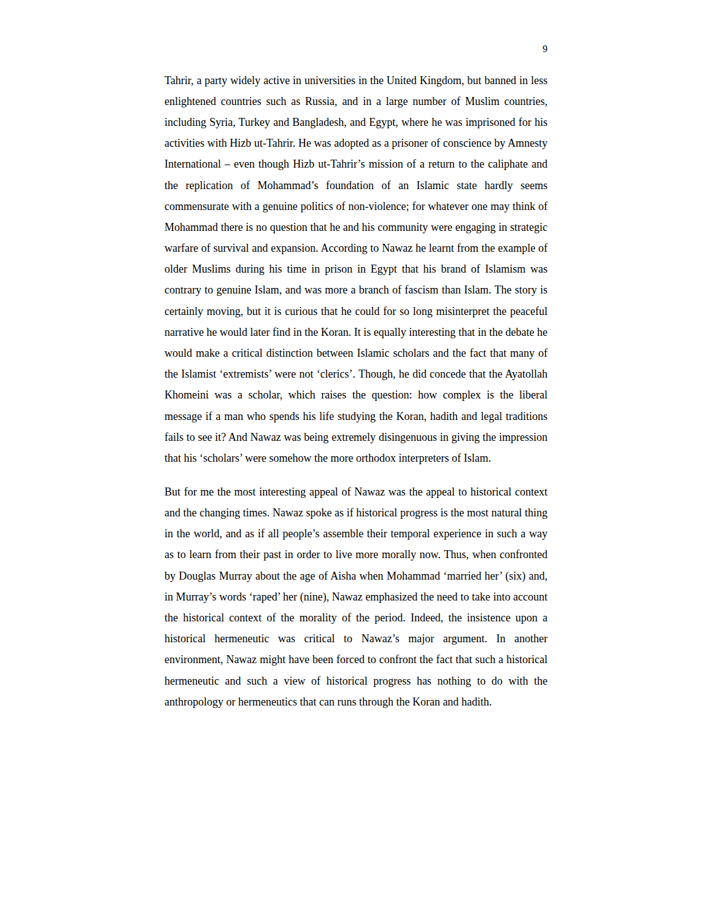9
Tahrir, a party widely active in universities in the United Kingdom, but banned in less enlightened countries such as Russia, and in a large number of Muslim countries, including Syria, Turkey and Bangladesh, and Egypt, where he was imprisoned for his activities with Hizb ut-Tahrir. He was adopted as a prisoner of conscience by Amnesty International – even though Hizb ut-Tahrir’s mission of a return to the caliphate and the replication of Mohammad’s foundation of an Islamic state hardly seems commensurate with a genuine politics of non-violence; for whatever one may think of Mohammad there is no question that he and his community were engaging in strategic warfare of survival and expansion. According to Nawaz he learnt from the example of older Muslims during his time in prison in Egypt that his brand of Islamism was contrary to genuine Islam, and was more a branch of fascism than Islam. The story is certainly moving, but it is curious that he could for so long misinterpret the peaceful narrative he would later find in the Koran. It is equally interesting that in the debate he would make a critical distinction between Islamic scholars and the fact that many of the Islamist ‘extremists’ were not ‘clerics’. Though, he did concede that the Ayatollah Khomeini was a scholar, which raises the question: how complex is the liberal message if a man who spends his life studying the Koran, hadith and legal traditions fails to see it? And Nawaz was being extremely disingenuous in giving the impression that his ‘scholars’ were somehow the more orthodox interpreters of Islam.
But for me the most interesting appeal of Nawaz was the appeal to historical context and the changing times. Nawaz spoke as if historical progress is the most natural thing in the world, and as if all people’s assemble their temporal experience in such a way as to learn from their past in order to live more morally now. Thus, when confronted by Douglas Murray about the age of Aisha when Mohammad ‘married her’ (six) and, in Murray’s words ‘raped’ her (nine), Nawaz emphasized the need to take into account the historical context of the morality of the period. Indeed, the insistence upon a historical hermeneutic was critical to Nawaz’s major argument. In another environment, Nawaz might have been forced to confront the fact that such a historical hermeneutic and such a view of historical progress has nothing to do with the anthropology or hermeneutics that can runs through the Koran and hadith.